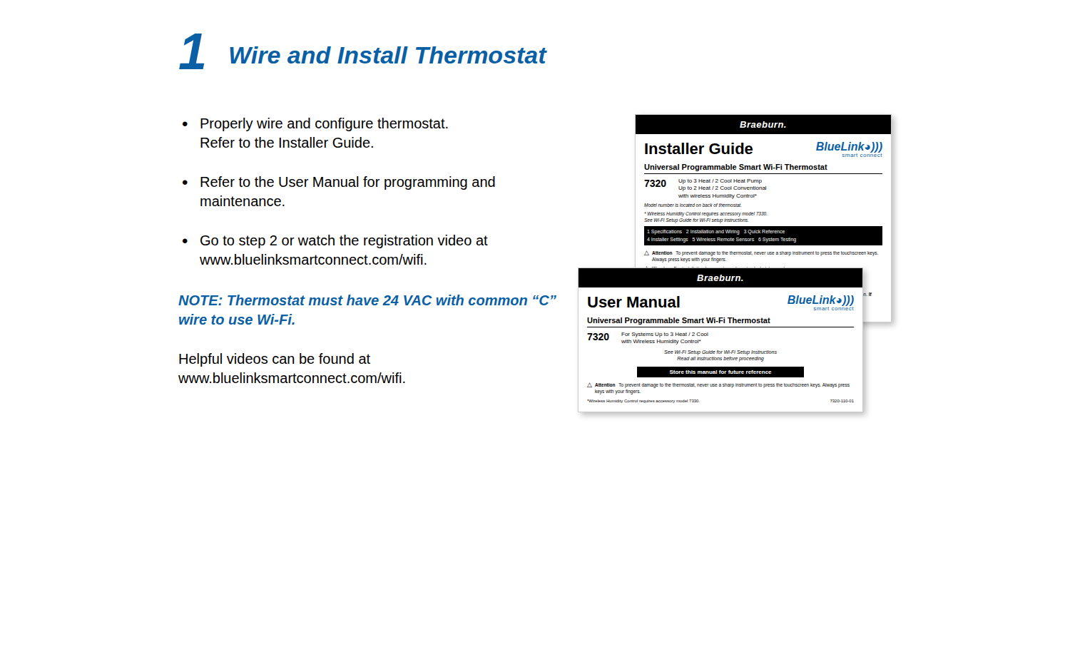1
Wire and Install Thermostat
Properly wire and configure thermostat.
Refer to the Installer Guide.
Refer to the User Manual for programming and maintenance.
Go to step 2 or watch the registration video at www.bluelinksmartconnect.com/wifi.
NOTE: Thermostat must have 24 VAC with common “C” wire to use Wi-Fi.
Helpful videos can be found at
www.bluelinksmartconnect.com/wifi.
Braeburn.
Installer Guide
BlueLink◕)))
smart connect
Universal Programmable Smart Wi-Fi Thermostat
7320
Up to 3 Heat / 2 Cool Heat Pump
Up to 2 Heat / 2 Cool Conventional
with wireless Humidity Control*
Model number is located on back of thermostat.
* Wireless Humidity Control requires accessory model 7330.
See Wi-Fi Setup Guide for Wi-Fi setup instructions.
1 Specifications 2 Installation and Wiring 3 Quick Reference
4 Installer Settings 5 Wireless Remote Sensors 6 System Testing
△ Attention To prevent damage to the thermostat, never use a sharp instrument to press the touchscreen keys. Always press keys with your fingers.
△ Warning For installation by experienced service technicians only.
△ Caution • Possible electric shock or damage to equipment can occur.
• Disconnect power before beginning installation.
This thermostat requires 24 Volt AC Power or 2 properly installed “AA” Alkaline batteries for proper operation. If connecting this thermostat to a Wi-Fi network, a 24 VAC common (C wire) is required.
For use only as described in this manual. Any other use will void warranty.
Braeburn.
User Manual
BlueLink◕)))
smart connect
Universal Programmable Smart Wi-Fi Thermostat
7320
For Systems Up to 3 Heat / 2 Cool
with Wireless Humidity Control*
See Wi-Fi Setup Guide for Wi-Fi Setup Instructions
Read all instructions before proceeding
Store this manual for future reference
△ Attention To prevent damage to the thermostat, never use a sharp instrument to press the touchscreen keys. Always press keys with your fingers.
*Wireless Humidity Control requires accessory model 7330. 7320-110-01